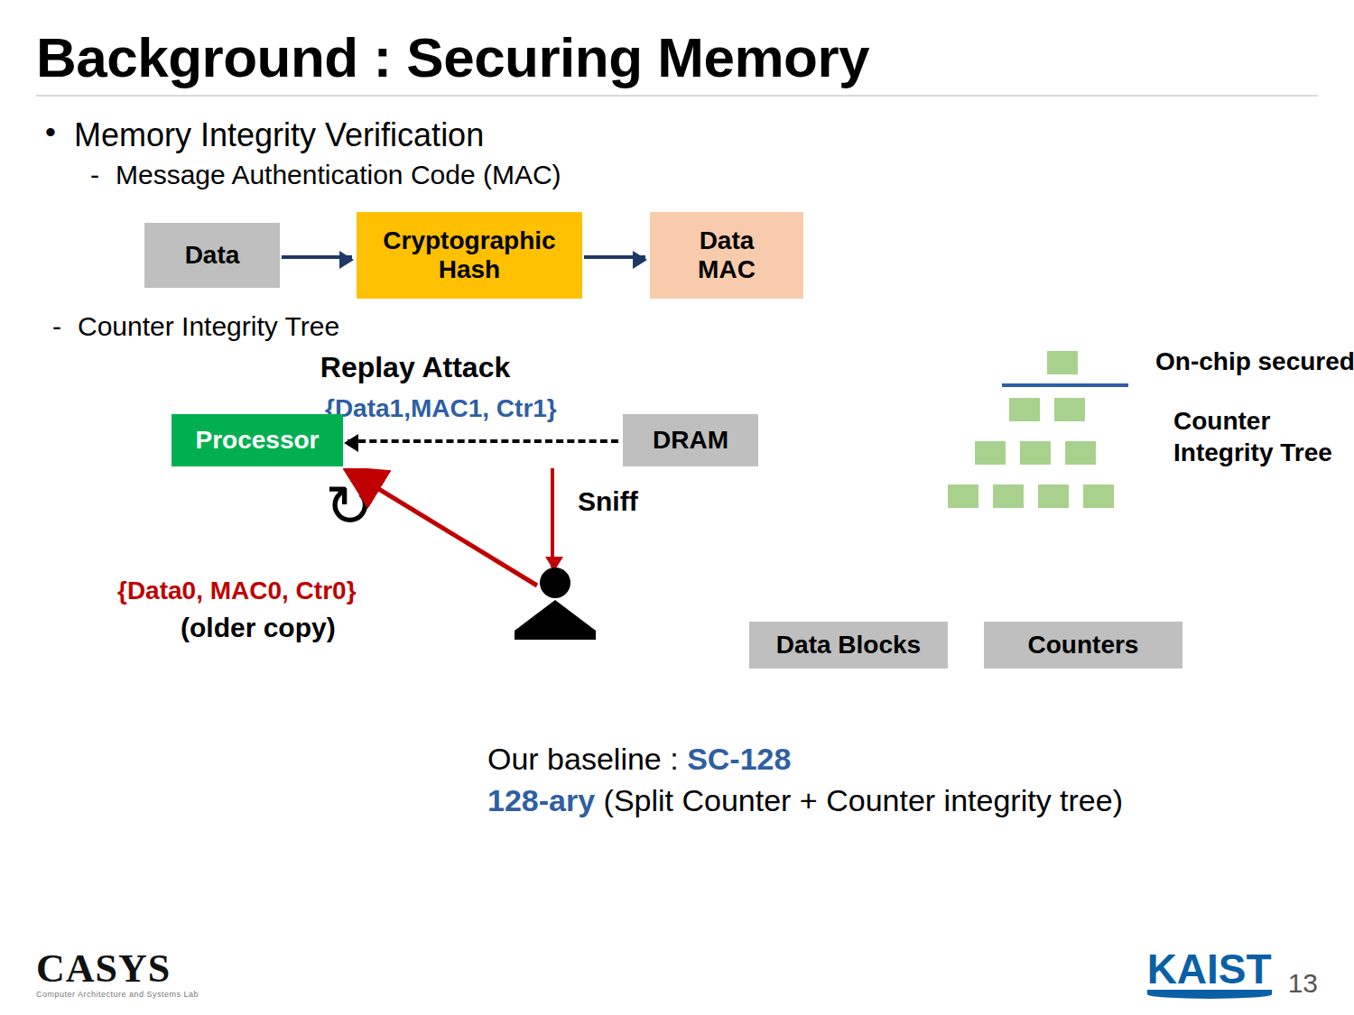Background : Securing Memory
Memory Integrity Verification
Message Authentication Code (MAC)
Data
Cryptographic
Hash
Data
MAC
Counter Integrity Tree
Replay Attack
{Data1,MAC1, Ctr1}
Processor
DRAM
Sniff
↻
{Data0, MAC0, Ctr0}
(older copy)
On-chip secured
Counter
Integrity Tree
Data Blocks
Counters
Our baseline : SC-128
128-ary (Split Counter + Counter integrity tree)
CASYSComputer Architecture and Systems Lab
KAIST
13